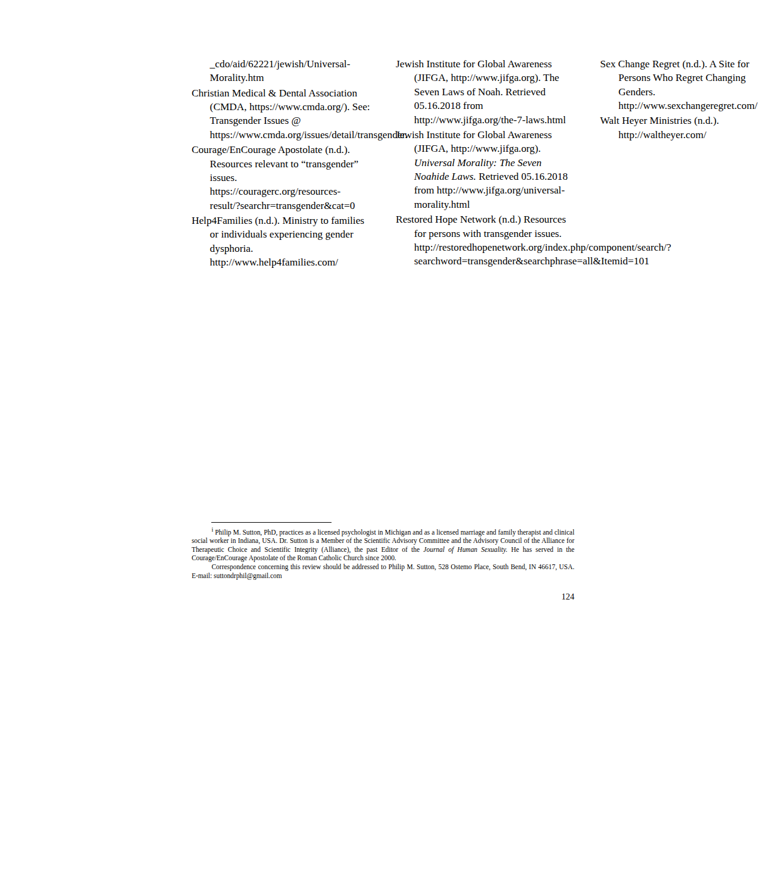_cdo/aid/62221/jewish/Universal-Morality.htm
Christian Medical & Dental Association (CMDA, https://www.cmda.org/). See: Transgender Issues @ https://www.cmda.org/issues/detail/transgender.
Courage/EnCourage Apostolate (n.d.). Resources relevant to “transgender” issues. https://couragerc.org/resources-result/?searchr=transgender&cat=0
Help4Families (n.d.). Ministry to families or individuals experiencing gender dysphoria. http://www.help4families.com/
Jewish Institute for Global Awareness (JIFGA, http://www.jifga.org). The Seven Laws of Noah. Retrieved 05.16.2018 from http://www.jifga.org/the-7-laws.html
Jewish Institute for Global Awareness (JIFGA, http://www.jifga.org). Universal Morality: The Seven Noahide Laws. Retrieved 05.16.2018 from http://www.jifga.org/universal-morality.html
Restored Hope Network (n.d.) Resources for persons with transgender issues. http://restoredhopenetwork.org/index.php/component/search/?searchword=transgender&searchphrase=all&Itemid=101
Sex Change Regret (n.d.). A Site for Persons Who Regret Changing Genders. http://www.sexchangeregret.com/
Walt Heyer Ministries (n.d.). http://waltheyer.com/
i Philip M. Sutton, PhD, practices as a licensed psychologist in Michigan and as a licensed marriage and family therapist and clinical social worker in Indiana, USA. Dr. Sutton is a Member of the Scientific Advisory Committee and the Advisory Council of the Alliance for Therapeutic Choice and Scientific Integrity (Alliance), the past Editor of the Journal of Human Sexuality. He has served in the Courage/EnCourage Apostolate of the Roman Catholic Church since 2000.
Correspondence concerning this review should be addressed to Philip M. Sutton, 528 Ostemo Place, South Bend, IN 46617, USA. E-mail: suttondrphil@gmail.com
124